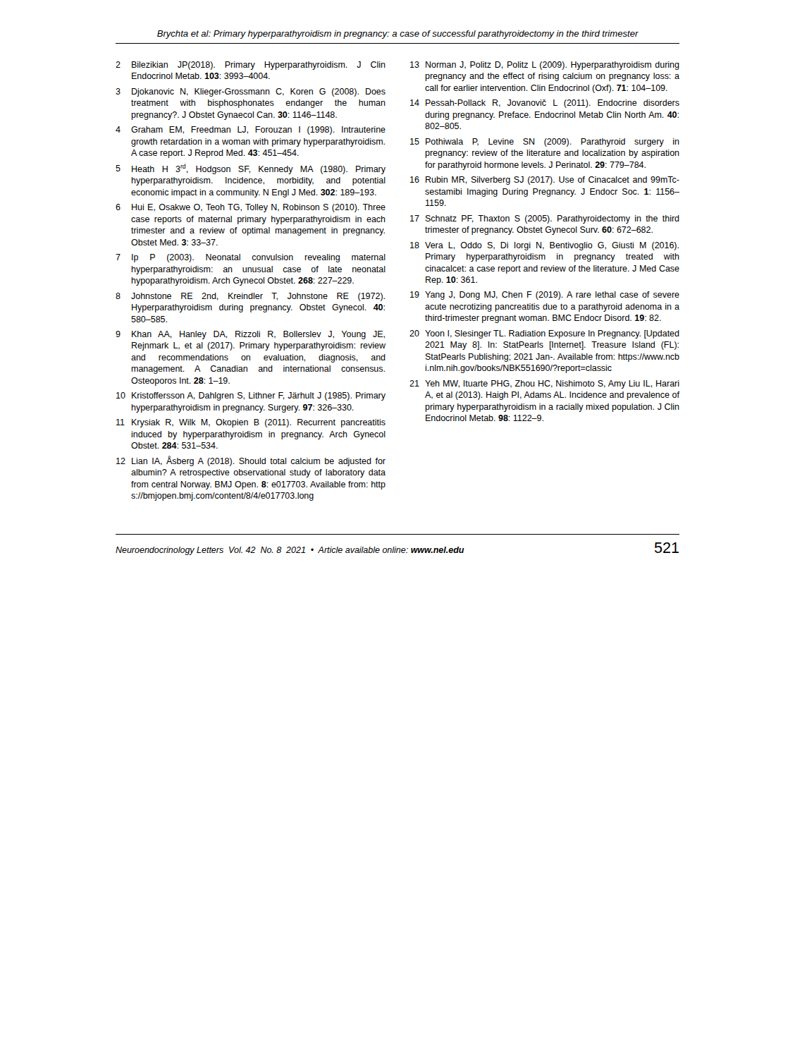Brychta et al: Primary hyperparathyroidism in pregnancy: a case of successful parathyroidectomy in the third trimester
2 Bilezikian JP(2018). Primary Hyperparathyroidism. J Clin Endocrinol Metab. 103: 3993–4004.
3 Djokanovic N, Klieger-Grossmann C, Koren G (2008). Does treatment with bisphosphonates endanger the human pregnancy?. J Obstet Gynaecol Can. 30: 1146–1148.
4 Graham EM, Freedman LJ, Forouzan I (1998). Intrauterine growth retardation in a woman with primary hyperparathyroidism. A case report. J Reprod Med. 43: 451–454.
5 Heath H 3rd, Hodgson SF, Kennedy MA (1980). Primary hyperparathyroidism. Incidence, morbidity, and potential economic impact in a community. N Engl J Med. 302: 189–193.
6 Hui E, Osakwe O, Teoh TG, Tolley N, Robinson S (2010). Three case reports of maternal primary hyperparathyroidism in each trimester and a review of optimal management in pregnancy. Obstet Med. 3: 33–37.
7 Ip P (2003). Neonatal convulsion revealing maternal hyperparathyroidism: an unusual case of late neonatal hypoparathyroidism. Arch Gynecol Obstet. 268: 227–229.
8 Johnstone RE 2nd, Kreindler T, Johnstone RE (1972). Hyperparathyroidism during pregnancy. Obstet Gynecol. 40: 580–585.
9 Khan AA, Hanley DA, Rizzoli R, Bollerslev J, Young JE, Rejnmark L, et al (2017). Primary hyperparathyroidism: review and recommendations on evaluation, diagnosis, and management. A Canadian and international consensus. Osteoporos Int. 28: 1–19.
10 Kristoffersson A, Dahlgren S, Lithner F, Järhult J (1985). Primary hyperparathyroidism in pregnancy. Surgery. 97: 326–330.
11 Krysiak R, Wilk M, Okopien B (2011). Recurrent pancreatitis induced by hyperparathyroidism in pregnancy. Arch Gynecol Obstet. 284: 531–534.
12 Lian IA, Åsberg A (2018). Should total calcium be adjusted for albumin? A retrospective observational study of laboratory data from central Norway. BMJ Open. 8: e017703. Available from: https://bmjopen.bmj.com/content/8/4/e017703.long
13 Norman J, Politz D, Politz L (2009). Hyperparathyroidism during pregnancy and the effect of rising calcium on pregnancy loss: a call for earlier intervention. Clin Endocrinol (Oxf). 71: 104–109.
14 Pessah-Pollack R, Jovanovič L (2011). Endocrine disorders during pregnancy. Preface. Endocrinol Metab Clin North Am. 40: 802–805.
15 Pothiwala P, Levine SN (2009). Parathyroid surgery in pregnancy: review of the literature and localization by aspiration for parathyroid hormone levels. J Perinatol. 29: 779–784.
16 Rubin MR, Silverberg SJ (2017). Use of Cinacalcet and 99mTc-sestamibi Imaging During Pregnancy. J Endocr Soc. 1: 1156–1159.
17 Schnatz PF, Thaxton S (2005). Parathyroidectomy in the third trimester of pregnancy. Obstet Gynecol Surv. 60: 672–682.
18 Vera L, Oddo S, Di Iorgi N, Bentivoglio G, Giusti M (2016). Primary hyperparathyroidism in pregnancy treated with cinacalcet: a case report and review of the literature. J Med Case Rep. 10: 361.
19 Yang J, Dong MJ, Chen F (2019). A rare lethal case of severe acute necrotizing pancreatitis due to a parathyroid adenoma in a third-trimester pregnant woman. BMC Endocr Disord. 19: 82.
20 Yoon I, Slesinger TL. Radiation Exposure In Pregnancy. [Updated 2021 May 8]. In: StatPearls [Internet]. Treasure Island (FL): StatPearls Publishing; 2021 Jan-. Available from: https://www.ncbi.nlm.nih.gov/books/NBK551690/?report=classic
21 Yeh MW, Ituarte PHG, Zhou HC, Nishimoto S, Amy Liu IL, Harari A, et al (2013). Haigh PI, Adams AL. Incidence and prevalence of primary hyperparathyroidism in a racially mixed population. J Clin Endocrinol Metab. 98: 1122–9.
Neuroendocrinology Letters Vol. 42 No. 8 2021 • Article available online: www.nel.edu
521